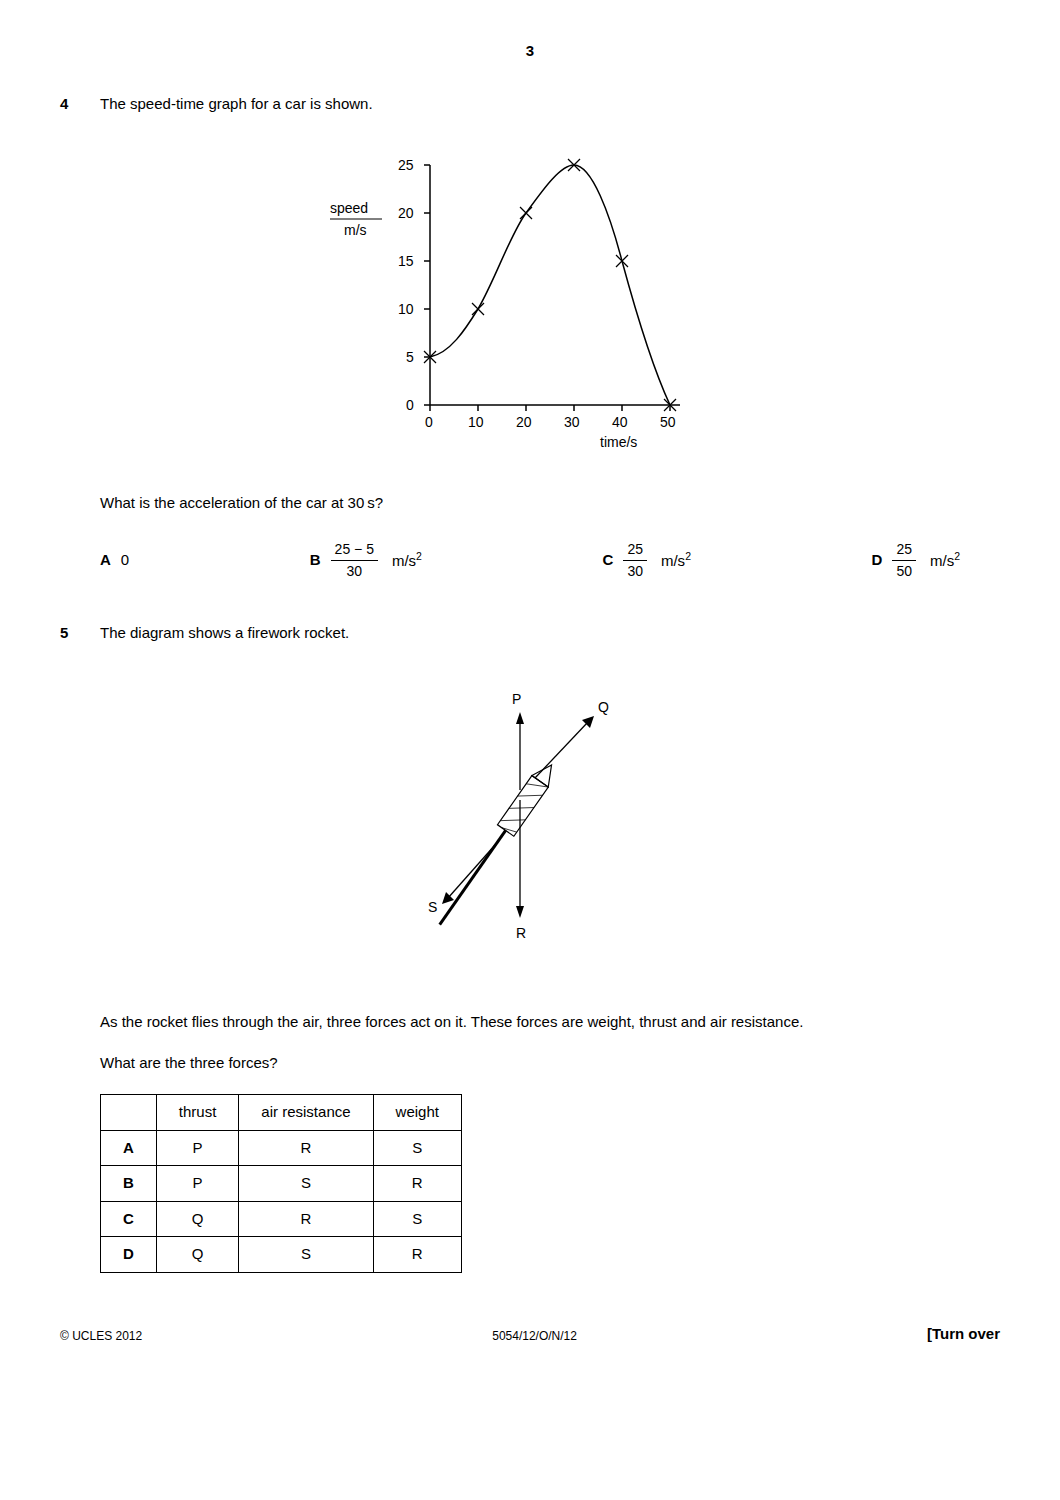3
4
The speed-time graph for a car is shown.
speed m/s 25 20 15 10 5 0 0 10 20 30 40 50 time/s
What is the acceleration of the car at 30 s?
A 0
B 25 − 530 m/s2
C 2530 m/s2
D 2550 m/s2
5
The diagram shows a firework rocket.
P Q R S
As the rocket flies through the air, three forces act on it. These forces are weight, thrust and air resistance.
What are the three forces?
| | thrust | air resistance | weight |
| --- | --- | --- | --- |
| A | P | R | S |
| B | P | S | R |
| C | Q | R | S |
| D | Q | S | R |
© UCLES 2012
5054/12/O/N/12
[Turn over